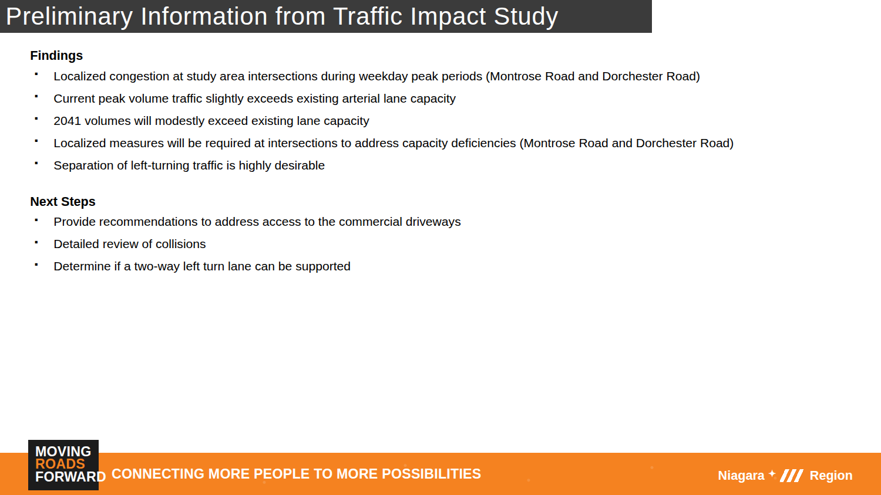Preliminary Information from Traffic Impact Study
Findings
Localized congestion at study area intersections during weekday peak periods (Montrose Road and Dorchester Road)
Current peak volume traffic slightly exceeds existing arterial lane capacity
2041 volumes will modestly exceed existing lane capacity
Localized measures will be required at intersections to address capacity deficiencies (Montrose Road and Dorchester Road)
Separation of left-turning traffic is highly desirable
Next Steps
Provide recommendations to address access to the commercial driveways
Detailed review of collisions
Determine if a two-way left turn lane can be supported
MOVING ROADS FORWARD
CONNECTING MORE PEOPLE TO MORE POSSIBILITIES
Niagara✦ Region